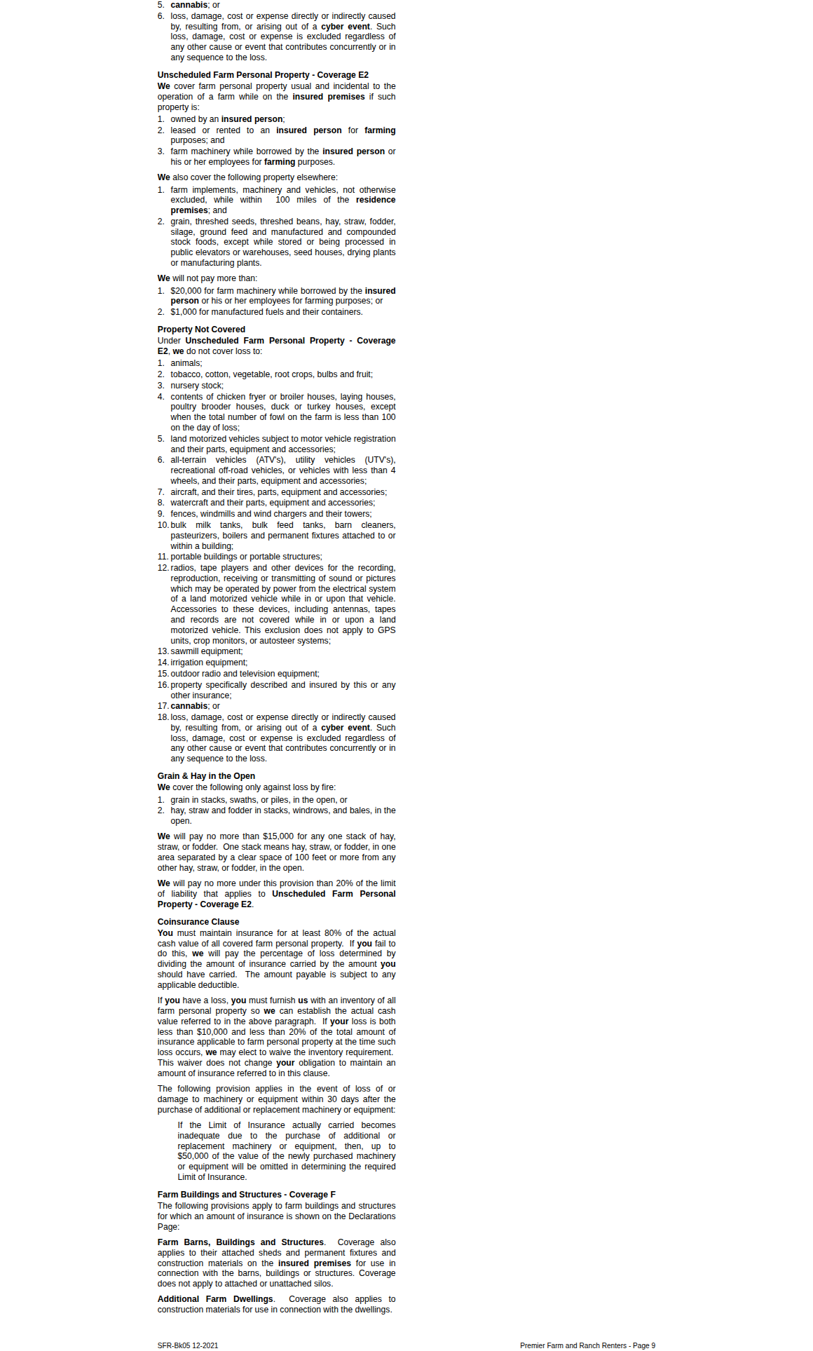5. cannabis; or
6. loss, damage, cost or expense directly or indirectly caused by, resulting from, or arising out of a cyber event. Such loss, damage, cost or expense is excluded regardless of any other cause or event that contributes concurrently or in any sequence to the loss.
Unscheduled Farm Personal Property - Coverage E2
We cover farm personal property usual and incidental to the operation of a farm while on the insured premises if such property is:
1. owned by an insured person;
2. leased or rented to an insured person for farming purposes; and
3. farm machinery while borrowed by the insured person or his or her employees for farming purposes.
We also cover the following property elsewhere:
1. farm implements, machinery and vehicles, not otherwise excluded, while within 100 miles of the residence premises; and
2. grain, threshed seeds, threshed beans, hay, straw, fodder, silage, ground feed and manufactured and compounded stock foods, except while stored or being processed in public elevators or warehouses, seed houses, drying plants or manufacturing plants.
We will not pay more than:
1.$20,000 for farm machinery while borrowed by the insured person or his or her employees for farming purposes; or
2.$1,000 for manufactured fuels and their containers.
Property Not Covered
Under Unscheduled Farm Personal Property - Coverage E2, we do not cover loss to:
1. animals;
2. tobacco, cotton, vegetable, root crops, bulbs and fruit;
3. nursery stock;
4. contents of chicken fryer or broiler houses, laying houses, poultry brooder houses, duck or turkey houses, except when the total number of fowl on the farm is less than 100 on the day of loss;
5. land motorized vehicles subject to motor vehicle registration and their parts, equipment and accessories;
6. all-terrain vehicles (ATV's), utility vehicles (UTV's), recreational off-road vehicles, or vehicles with less than 4 wheels, and their parts, equipment and accessories;
7. aircraft, and their tires, parts, equipment and accessories;
8. watercraft and their parts, equipment and accessories;
9. fences, windmills and wind chargers and their towers;
10. bulk milk tanks, bulk feed tanks, barn cleaners, pasteurizers, boilers and permanent fixtures attached to or within a building;
11. portable buildings or portable structures;
12. radios, tape players and other devices for the recording, reproduction, receiving or transmitting of sound or pictures which may be operated by power from the electrical system of a land motorized vehicle while in or upon that vehicle. Accessories to these devices, including antennas, tapes and records are not covered while in or upon a land motorized vehicle. This exclusion does not apply to GPS units, crop monitors, or autosteer systems;
13. sawmill equipment;
14. irrigation equipment;
15. outdoor radio and television equipment;
16. property specifically described and insured by this or any other insurance;
17. cannabis; or
18. loss, damage, cost or expense directly or indirectly caused by, resulting from, or arising out of a cyber event. Such loss, damage, cost or expense is excluded regardless of any other cause or event that contributes concurrently or in any sequence to the loss.
Grain & Hay in the Open
We cover the following only against loss by fire:
1. grain in stacks, swaths, or piles, in the open, or
2. hay, straw and fodder in stacks, windrows, and bales, in the open.
We will pay no more than $15,000 for any one stack of hay, straw, or fodder. One stack means hay, straw, or fodder, in one area separated by a clear space of 100 feet or more from any other hay, straw, or fodder, in the open.
We will pay no more under this provision than 20% of the limit of liability that applies to Unscheduled Farm Personal Property - Coverage E2.
Coinsurance Clause
You must maintain insurance for at least 80% of the actual cash value of all covered farm personal property. If you fail to do this, we will pay the percentage of loss determined by dividing the amount of insurance carried by the amount you should have carried. The amount payable is subject to any applicable deductible.
If you have a loss, you must furnish us with an inventory of all farm personal property so we can establish the actual cash value referred to in the above paragraph. If your loss is both less than $10,000 and less than 20% of the total amount of insurance applicable to farm personal property at the time such loss occurs, we may elect to waive the inventory requirement. This waiver does not change your obligation to maintain an amount of insurance referred to in this clause.
The following provision applies in the event of loss of or damage to machinery or equipment within 30 days after the purchase of additional or replacement machinery or equipment:
If the Limit of Insurance actually carried becomes inadequate due to the purchase of additional or replacement machinery or equipment, then, up to $50,000 of the value of the newly purchased machinery or equipment will be omitted in determining the required Limit of Insurance.
Farm Buildings and Structures - Coverage F
The following provisions apply to farm buildings and structures for which an amount of insurance is shown on the Declarations Page:
Farm Barns, Buildings and Structures. Coverage also applies to their attached sheds and permanent fixtures and construction materials on the insured premises for use in connection with the barns, buildings or structures. Coverage does not apply to attached or unattached silos.
Additional Farm Dwellings. Coverage also applies to construction materials for use in connection with the dwellings.
SFR-Bk05 12-2021
Premier Farm and Ranch Renters - Page 9